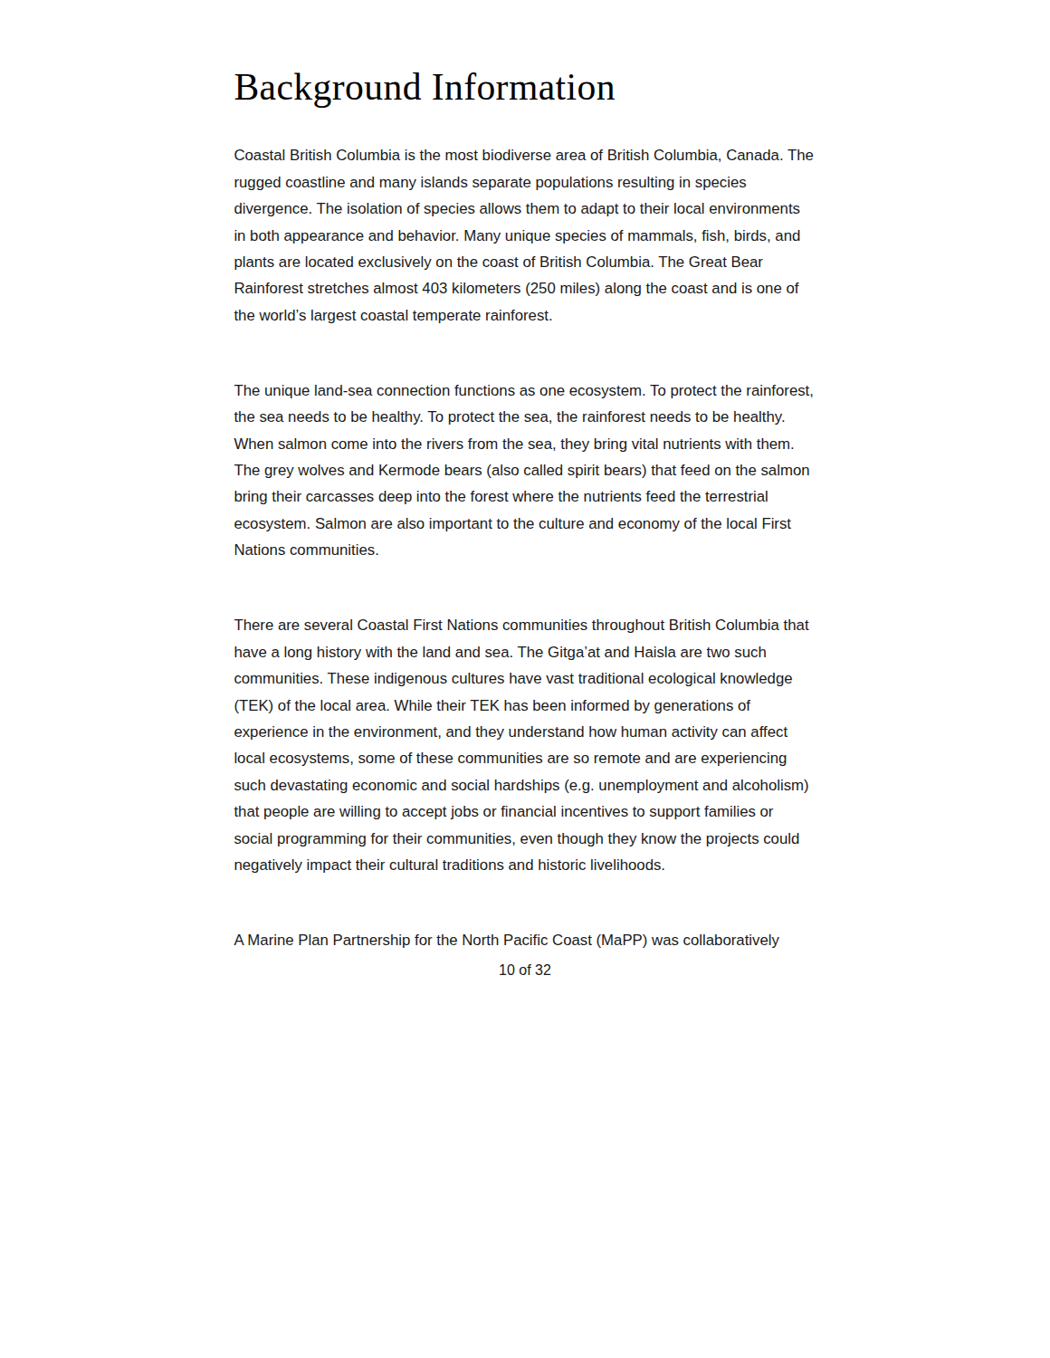Background Information
Coastal British Columbia is the most biodiverse area of British Columbia, Canada. The rugged coastline and many islands separate populations resulting in species divergence. The isolation of species allows them to adapt to their local environments in both appearance and behavior. Many unique species of mammals, fish, birds, and plants are located exclusively on the coast of British Columbia. The Great Bear Rainforest stretches almost 403 kilometers (250 miles) along the coast and is one of the world’s largest coastal temperate rainforest.
The unique land-sea connection functions as one ecosystem. To protect the rainforest, the sea needs to be healthy. To protect the sea, the rainforest needs to be healthy. When salmon come into the rivers from the sea, they bring vital nutrients with them. The grey wolves and Kermode bears (also called spirit bears) that feed on the salmon bring their carcasses deep into the forest where the nutrients feed the terrestrial ecosystem. Salmon are also important to the culture and economy of the local First Nations communities.
There are several Coastal First Nations communities throughout British Columbia that have a long history with the land and sea. The Gitga’at and Haisla are two such communities. These indigenous cultures have vast traditional ecological knowledge (TEK) of the local area. While their TEK has been informed by generations of experience in the environment, and they understand how human activity can affect local ecosystems, some of these communities are so remote and are experiencing such devastating economic and social hardships (e.g. unemployment and alcoholism) that people are willing to accept jobs or financial incentives to support families or social programming for their communities, even though they know the projects could negatively impact their cultural traditions and historic livelihoods.
A Marine Plan Partnership for the North Pacific Coast (MaPP) was collaboratively
10 of 32